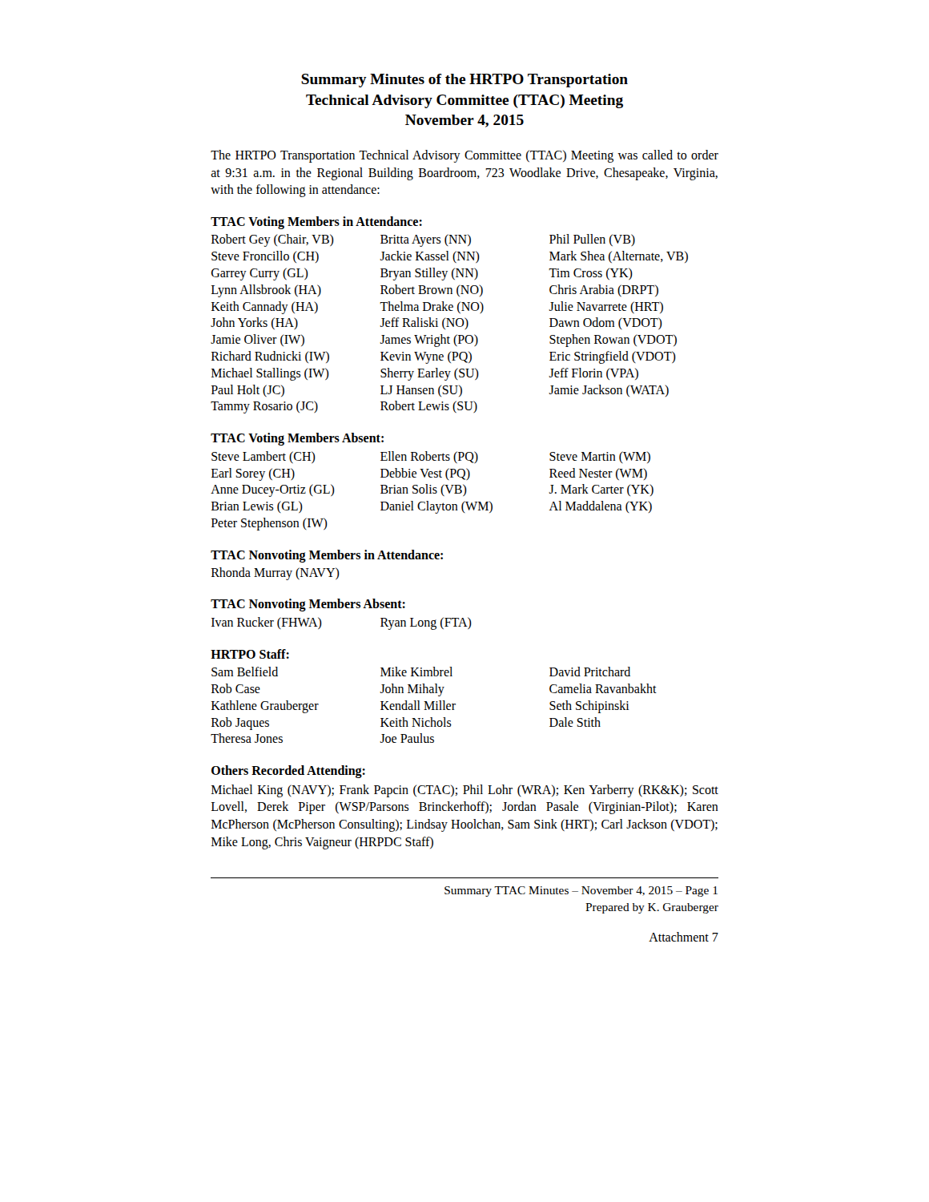Summary Minutes of the HRTPO Transportation
Technical Advisory Committee (TTAC) Meeting
November 4, 2015
The HRTPO Transportation Technical Advisory Committee (TTAC) Meeting was called to order at 9:31 a.m. in the Regional Building Boardroom, 723 Woodlake Drive, Chesapeake, Virginia, with the following in attendance:
TTAC Voting Members in Attendance:
| Robert Gey (Chair, VB) | Britta Ayers (NN) | Phil Pullen (VB) |
| Steve Froncillo (CH) | Jackie Kassel (NN) | Mark Shea (Alternate, VB) |
| Garrey Curry (GL) | Bryan Stilley (NN) | Tim Cross (YK) |
| Lynn Allsbrook (HA) | Robert Brown (NO) | Chris Arabia (DRPT) |
| Keith Cannady (HA) | Thelma Drake (NO) | Julie Navarrete (HRT) |
| John Yorks (HA) | Jeff Raliski (NO) | Dawn Odom (VDOT) |
| Jamie Oliver (IW) | James Wright (PO) | Stephen Rowan (VDOT) |
| Richard Rudnicki (IW) | Kevin Wyne (PQ) | Eric Stringfield (VDOT) |
| Michael Stallings (IW) | Sherry Earley (SU) | Jeff Florin (VPA) |
| Paul Holt (JC) | LJ Hansen (SU) | Jamie Jackson (WATA) |
| Tammy Rosario (JC) | Robert Lewis (SU) | |
TTAC Voting Members Absent:
| Steve Lambert (CH) | Ellen Roberts (PQ) | Steve Martin (WM) |
| Earl Sorey (CH) | Debbie Vest (PQ) | Reed Nester (WM) |
| Anne Ducey-Ortiz (GL) | Brian Solis (VB) | J. Mark Carter (YK) |
| Brian Lewis (GL) | Daniel Clayton (WM) | Al Maddalena (YK) |
| Peter Stephenson (IW) | | |
TTAC Nonvoting Members in Attendance:
Rhonda Murray (NAVY)
TTAC Nonvoting Members Absent:
| Ivan Rucker (FHWA) | Ryan Long (FTA) | |
HRTPO Staff:
| Sam Belfield | Mike Kimbrel | David Pritchard |
| Rob Case | John Mihaly | Camelia Ravanbakht |
| Kathlene Grauberger | Kendall Miller | Seth Schipinski |
| Rob Jaques | Keith Nichols | Dale Stith |
| Theresa Jones | Joe Paulus | |
Others Recorded Attending:
Michael King (NAVY); Frank Papcin (CTAC); Phil Lohr (WRA); Ken Yarberry (RK&K); Scott Lovell, Derek Piper (WSP/Parsons Brinckerhoff); Jordan Pasale (Virginian-Pilot); Karen McPherson (McPherson Consulting); Lindsay Hoolchan, Sam Sink (HRT); Carl Jackson (VDOT); Mike Long, Chris Vaigneur (HRPDC Staff)
Summary TTAC Minutes – November 4, 2015 – Page 1
Prepared by K. Grauberger
Attachment 7